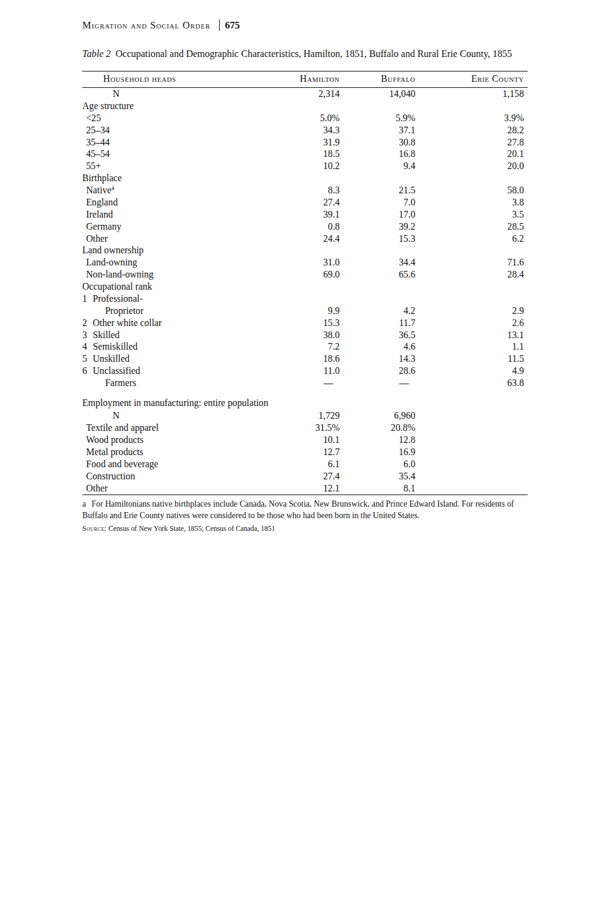Migration and Social Order 675
Table 2 Occupational and Demographic Characteristics, Hamilton, 1851, Buffalo and Rural Erie County, 1855
| Household heads | Hamilton | Buffalo | Erie County |
| --- | --- | --- | --- |
| N | 2,314 | 14,040 | 1,158 |
| Age structure | | | |
| <25 | 5.0% | 5.9% | 3.9% |
| 25–34 | 34.3 | 37.1 | 28.2 |
| 35–44 | 31.9 | 30.8 | 27.8 |
| 45–54 | 18.5 | 16.8 | 20.1 |
| 55+ | 10.2 | 9.4 | 20.0 |
| Birthplace | | | |
| Native a | 8.3 | 21.5 | 58.0 |
| England | 27.4 | 7.0 | 3.8 |
| Ireland | 39.1 | 17.0 | 3.5 |
| Germany | 0.8 | 39.2 | 28.5 |
| Other | 24.4 | 15.3 | 6.2 |
| Land ownership | | | |
| Land-owning | 31.0 | 34.4 | 71.6 |
| Non-land-owning | 69.0 | 65.6 | 28.4 |
| Occupational rank | | | |
| 1 Professional- | | | |
| Proprietor | 9.9 | 4.2 | 2.9 |
| 2 Other white collar | 15.3 | 11.7 | 2.6 |
| 3 Skilled | 38.0 | 36.5 | 13.1 |
| 4 Semiskilled | 7.2 | 4.6 | 1.1 |
| 5 Unskilled | 18.6 | 14.3 | 11.5 |
| 6 Unclassified | 11.0 | 28.6 | 4.9 |
| Farmers | — | — | 63.8 |
| Employment in manufacturing: entire population |
| N | 1,729 | 6,960 | |
| Textile and apparel | 31.5% | 20.8% | |
| Wood products | 10.1 | 12.8 | |
| Metal products | 12.7 | 16.9 | |
| Food and beverage | 6.1 | 6.0 | |
| Construction | 27.4 | 35.4 | |
| Other | 12.1 | 8.1 | |
a For Hamiltonians native birthplaces include Canada, Nova Scotia, New Brunswick, and Prince Edward Island. For residents of Buffalo and Erie County natives were considered to be those who had been born in the United States.
Source: Census of New York State, 1855; Census of Canada, 1851